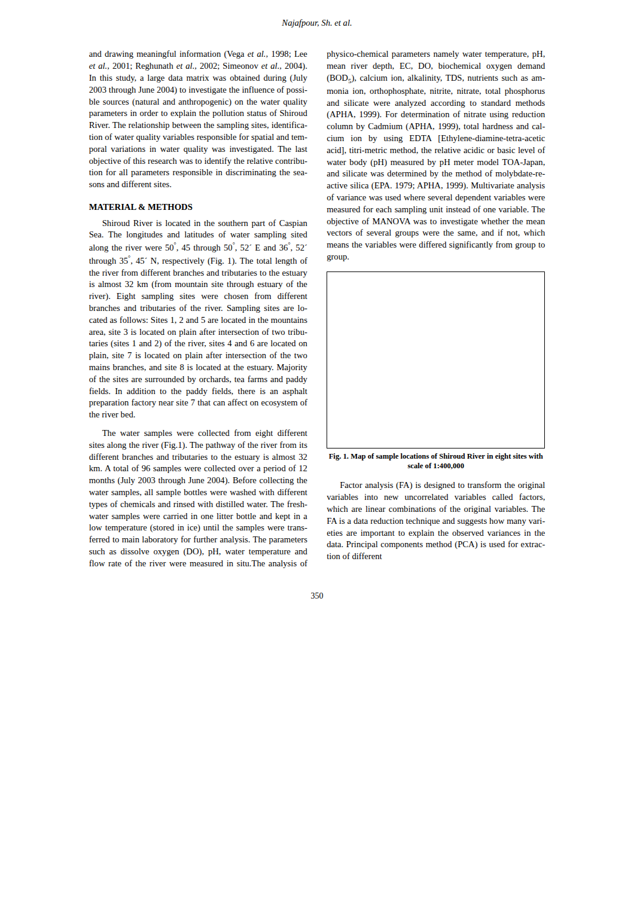Najafpour, Sh. et al.
and drawing meaningful information (Vega et al., 1998; Lee et al., 2001; Reghunath et al., 2002; Simeonov et al., 2004). In this study, a large data matrix was obtained during (July 2003 through June 2004) to investigate the influence of possible sources (natural and anthropogenic) on the water quality parameters in order to explain the pollution status of Shiroud River. The relationship between the sampling sites, identification of water quality variables responsible for spatial and temporal variations in water quality was investigated. The last objective of this research was to identify the relative contribution for all parameters responsible in discriminating the seasons and different sites.
MATERIAL & METHODS
Shiroud River is located in the southern part of Caspian Sea. The longitudes and latitudes of water sampling sited along the river were 50°, 45 through 50°, 52´ E and 36°, 52´ through 35°, 45´ N, respectively (Fig. 1). The total length of the river from different branches and tributaries to the estuary is almost 32 km (from mountain site through estuary of the river). Eight sampling sites were chosen from different branches and tributaries of the river. Sampling sites are located as follows: Sites 1, 2 and 5 are located in the mountains area, site 3 is located on plain after intersection of two tributaries (sites 1 and 2) of the river, sites 4 and 6 are located on plain, site 7 is located on plain after intersection of the two mains branches, and site 8 is located at the estuary. Majority of the sites are surrounded by orchards, tea farms and paddy fields. In addition to the paddy fields, there is an asphalt preparation factory near site 7 that can affect on ecosystem of the river bed.
The water samples were collected from eight different sites along the river (Fig.1). The pathway of the river from its different branches and tributaries to the estuary is almost 32 km. A total of 96 samples were collected over a period of 12 months (July 2003 through June 2004). Before collecting the water samples, all sample bottles were washed with different types of chemicals and rinsed with distilled water. The freshwater samples were carried in one litter bottle and kept in a low temperature (stored in ice) until the samples were transferred to main laboratory for further analysis. The parameters such as dissolve oxygen (DO), pH, water temperature and flow rate of the river were measured in situ.The analysis of physico-chemical parameters namely water temperature, pH, mean river depth, EC, DO, biochemical oxygen demand (BOD5), calcium ion, alkalinity, TDS, nutrients such as ammonia ion, orthophosphate, nitrite, nitrate, total phosphorus and silicate were analyzed according to standard methods (APHA, 1999). For determination of nitrate using reduction column by Cadmium (APHA, 1999), total hardness and calcium ion by using EDTA [Ethylene-diamine-tetra-acetic acid], titri-metric method, the relative acidic or basic level of water body (pH) measured by pH meter model TOA-Japan, and silicate was determined by the method of molybdate-reactive silica (EPA. 1979; APHA, 1999). Multivariate analysis of variance was used where several dependent variables were measured for each sampling unit instead of one variable. The objective of MANOVA was to investigate whether the mean vectors of several groups were the same, and if not, which means the variables were differed significantly from group to group.
Fig. 1. Map of sample locations of Shiroud River in eight sites with scale of 1:400,000
Factor analysis (FA) is designed to transform the original variables into new uncorrelated variables called factors, which are linear combinations of the original variables. The FA is a data reduction technique and suggests how many varieties are important to explain the observed variances in the data. Principal components method (PCA) is used for extraction of different
350